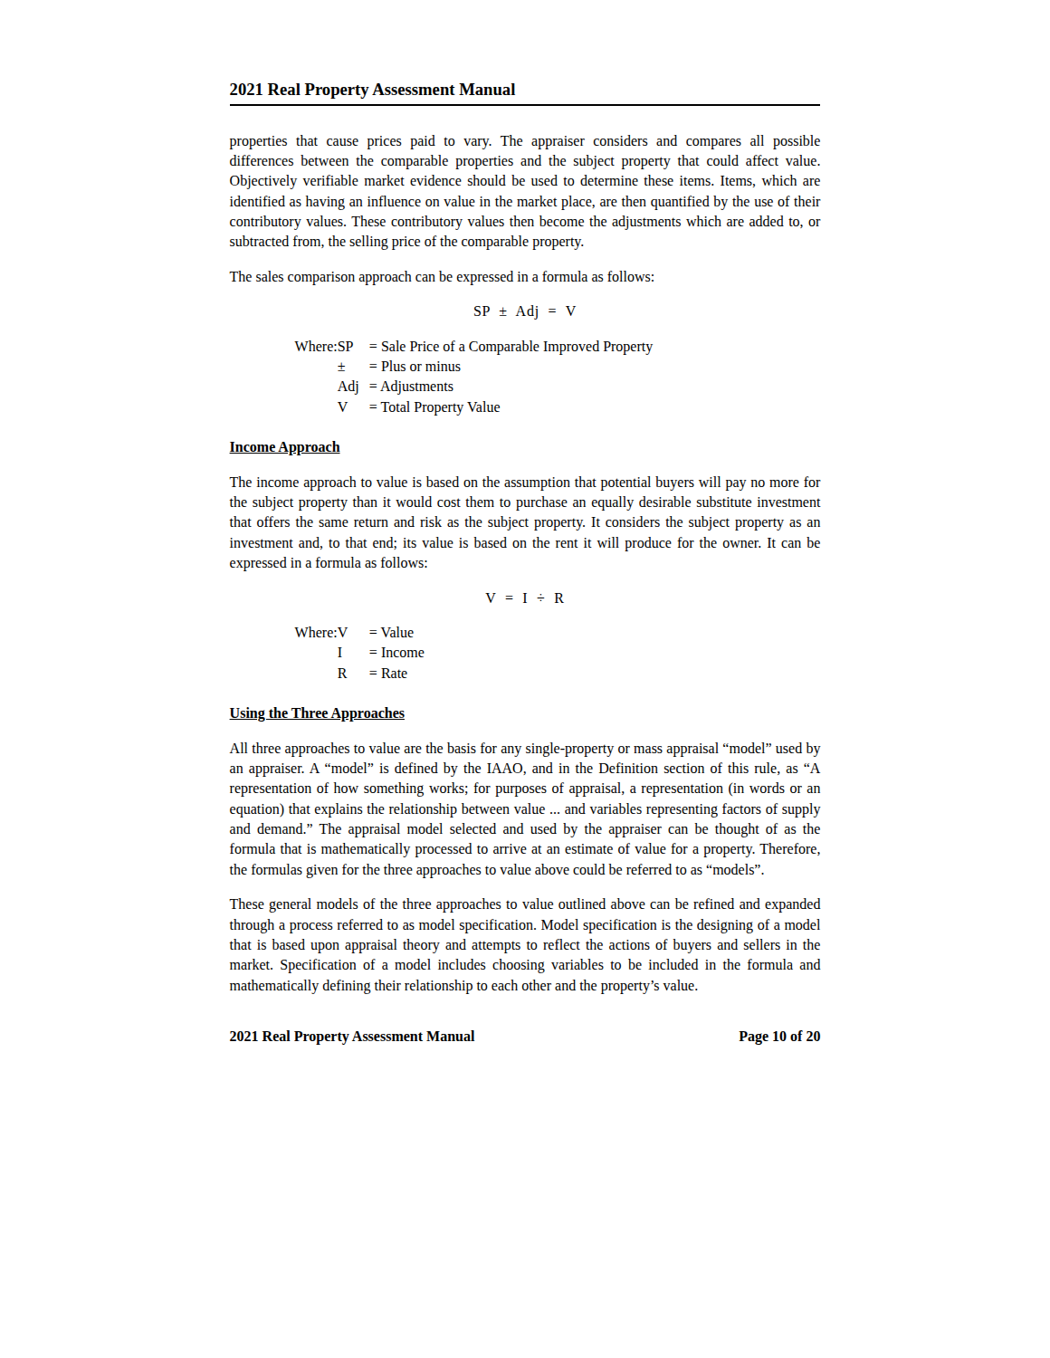2021 Real Property Assessment Manual
properties that cause prices paid to vary. The appraiser considers and compares all possible differences between the comparable properties and the subject property that could affect value. Objectively verifiable market evidence should be used to determine these items. Items, which are identified as having an influence on value in the market place, are then quantified by the use of their contributory values. These contributory values then become the adjustments which are added to, or subtracted from, the selling price of the comparable property.
The sales comparison approach can be expressed in a formula as follows:
SP ± Adj = V
| Where: | SP | = Sale Price of a Comparable Improved Property |
| | ± | = Plus or minus |
| | Adj | = Adjustments |
| | V | = Total Property Value |
Income Approach
The income approach to value is based on the assumption that potential buyers will pay no more for the subject property than it would cost them to purchase an equally desirable substitute investment that offers the same return and risk as the subject property. It considers the subject property as an investment and, to that end; its value is based on the rent it will produce for the owner. It can be expressed in a formula as follows:
V = I ÷ R
| Where: | V | = Value |
| | I | = Income |
| | R | = Rate |
Using the Three Approaches
All three approaches to value are the basis for any single-property or mass appraisal “model” used by an appraiser. A “model” is defined by the IAAO, and in the Definition section of this rule, as “A representation of how something works; for purposes of appraisal, a representation (in words or an equation) that explains the relationship between value ... and variables representing factors of supply and demand.” The appraisal model selected and used by the appraiser can be thought of as the formula that is mathematically processed to arrive at an estimate of value for a property. Therefore, the formulas given for the three approaches to value above could be referred to as “models”.
These general models of the three approaches to value outlined above can be refined and expanded through a process referred to as model specification. Model specification is the designing of a model that is based upon appraisal theory and attempts to reflect the actions of buyers and sellers in the market. Specification of a model includes choosing variables to be included in the formula and mathematically defining their relationship to each other and the property’s value.
2021 Real Property Assessment Manual Page 10 of 20